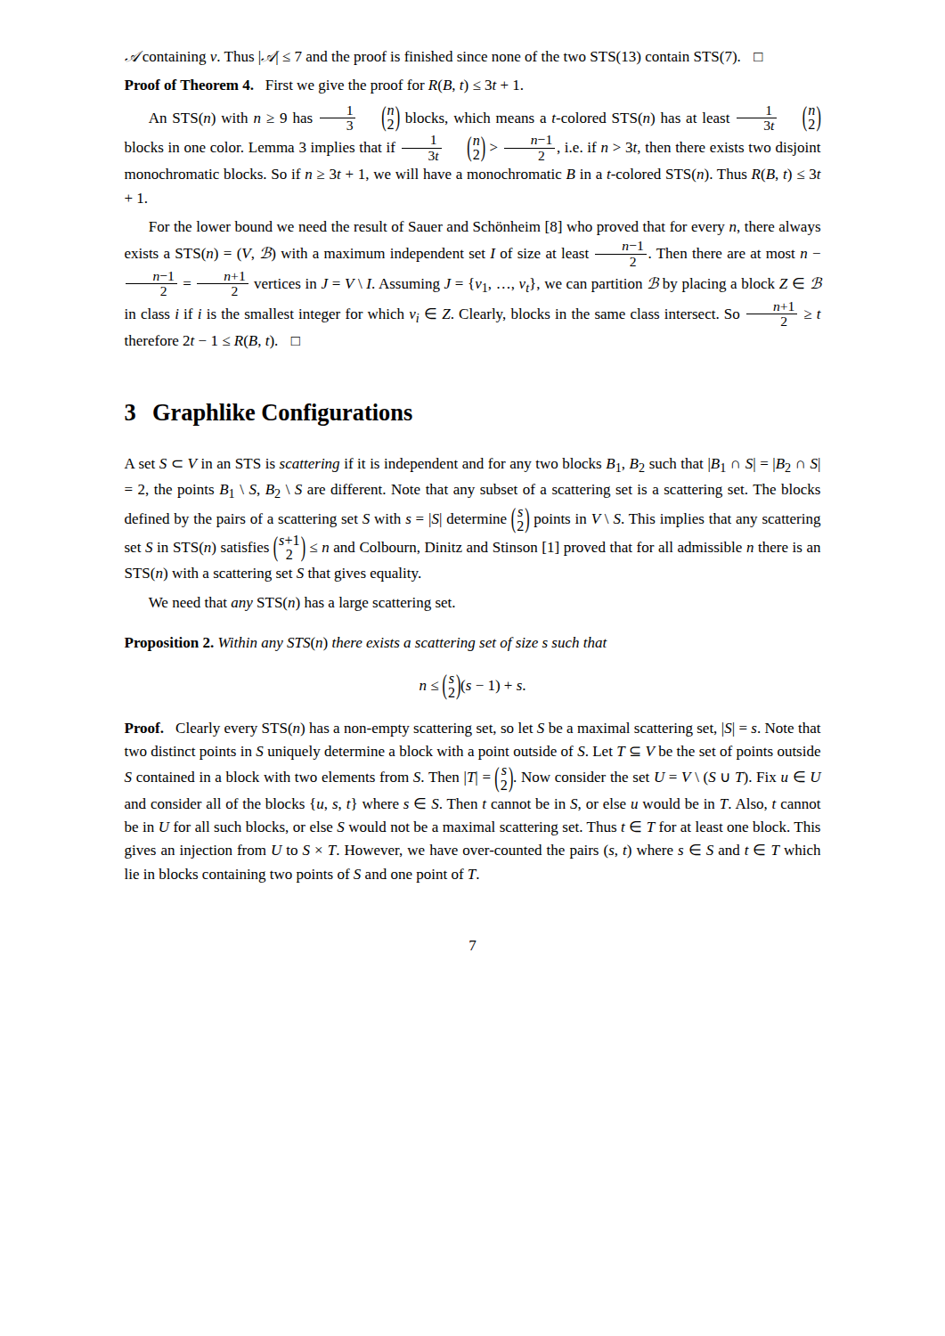𝒜 containing v. Thus |𝒜| ≤ 7 and the proof is finished since none of the two STS(13) contain STS(7). □
Proof of Theorem 4. First we give the proof for R(B, t) ≤ 3t + 1.
An STS(n) with n ≥ 9 has 13 n 2 blocks, which means a t-colored STS(n) has at least 13t n 2 blocks in one color. Lemma 3 implies that if 13t n 2 > n−12, i.e. if n > 3t, then there exists two disjoint monochromatic blocks. So if n ≥ 3t + 1, we will have a monochromatic B in a t-colored STS(n). Thus R(B, t) ≤ 3t + 1.
For the lower bound we need the result of Sauer and Schönheim [8] who proved that for every n, there always exists a STS(n) = (V, ℬ) with a maximum independent set I of size at least n−12. Then there are at most n − n−12 = n+12 vertices in J = V \ I. Assuming J = {v1, …, vt}, we can partition ℬ by placing a block Z ∈ ℬ in class i if i is the smallest integer for which vi ∈ Z. Clearly, blocks in the same class intersect. So n+12 ≥ t therefore 2t − 1 ≤ R(B, t). □
3 Graphlike Configurations
A set S ⊂ V in an STS is scattering if it is independent and for any two blocks B1, B2 such that |B1 ∩ S| = |B2 ∩ S| = 2, the points B1 \ S, B2 \ S are different. Note that any subset of a scattering set is a scattering set. The blocks defined by the pairs of a scattering set S with s = |S| determine s 2 points in V \ S. This implies that any scattering set S in STS(n) satisfies s+12 ≤ n and Colbourn, Dinitz and Stinson [1] proved that for all admissible n there is an STS(n) with a scattering set S that gives equality.
We need that any STS(n) has a large scattering set.
Proposition 2. Within any STS(n) there exists a scattering set of size s such that
n ≤ s 2(s − 1) + s.
Proof. Clearly every STS(n) has a non-empty scattering set, so let S be a maximal scattering set, |S| = s. Note that two distinct points in S uniquely determine a block with a point outside of S. Let T ⊆ V be the set of points outside S contained in a block with two elements from S. Then |T| = s 2. Now consider the set U = V \ (S ∪ T). Fix u ∈ U and consider all of the blocks {u, s, t} where s ∈ S. Then t cannot be in S, or else u would be in T. Also, t cannot be in U for all such blocks, or else S would not be a maximal scattering set. Thus t ∈ T for at least one block. This gives an injection from U to S × T. However, we have over-counted the pairs (s, t) where s ∈ S and t ∈ T which lie in blocks containing two points of S and one point of T.
7